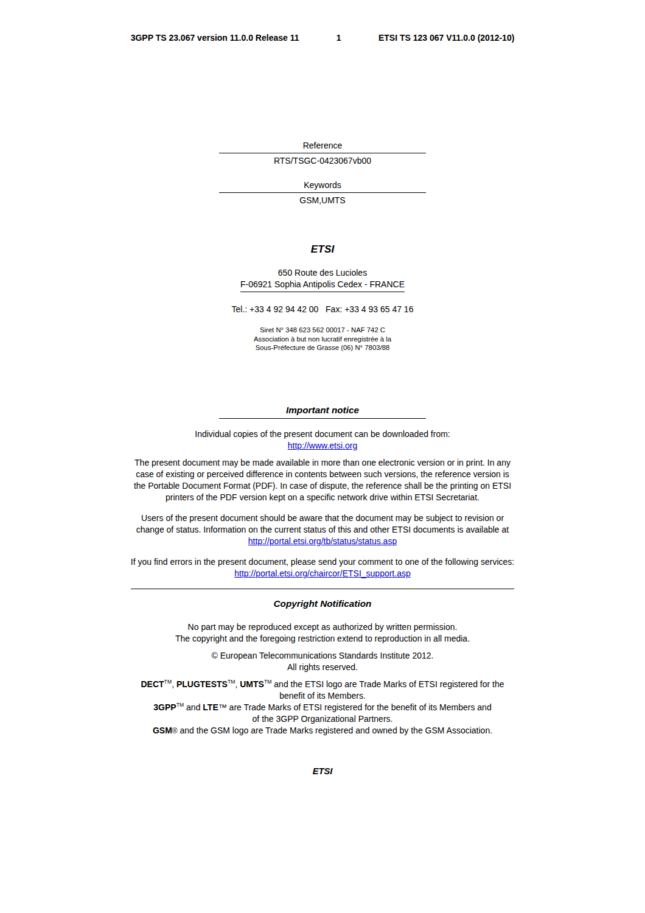3GPP TS 23.067 version 11.0.0 Release 11
1
ETSI TS 123 067 V11.0.0 (2012-10)
Reference
RTS/TSGC-0423067vb00
Keywords
GSM,UMTS
ETSI
650 Route des Lucioles
F-06921 Sophia Antipolis Cedex - FRANCE
Tel.: +33 4 92 94 42 00 Fax: +33 4 93 65 47 16
Siret N° 348 623 562 00017 - NAF 742 C
Association à but non lucratif enregistrée à la
Sous-Préfecture de Grasse (06) N° 7803/88
Important notice
Individual copies of the present document can be downloaded from:
http://www.etsi.org
The present document may be made available in more than one electronic version or in print. In any case of existing or perceived difference in contents between such versions, the reference version is the Portable Document Format (PDF). In case of dispute, the reference shall be the printing on ETSI printers of the PDF version kept on a specific network drive within ETSI Secretariat.
Users of the present document should be aware that the document may be subject to revision or change of status. Information on the current status of this and other ETSI documents is available at
http://portal.etsi.org/tb/status/status.asp
If you find errors in the present document, please send your comment to one of the following services:
http://portal.etsi.org/chaircor/ETSI_support.asp
Copyright Notification
No part may be reproduced except as authorized by written permission.
The copyright and the foregoing restriction extend to reproduction in all media.
© European Telecommunications Standards Institute 2012.
All rights reserved.
DECTTM, PLUGTESTSTM, UMTSTM and the ETSI logo are Trade Marks of ETSI registered for the benefit of its Members.
3GPPTM and LTE™ are Trade Marks of ETSI registered for the benefit of its Members and
of the 3GPP Organizational Partners.
GSM® and the GSM logo are Trade Marks registered and owned by the GSM Association.
ETSI